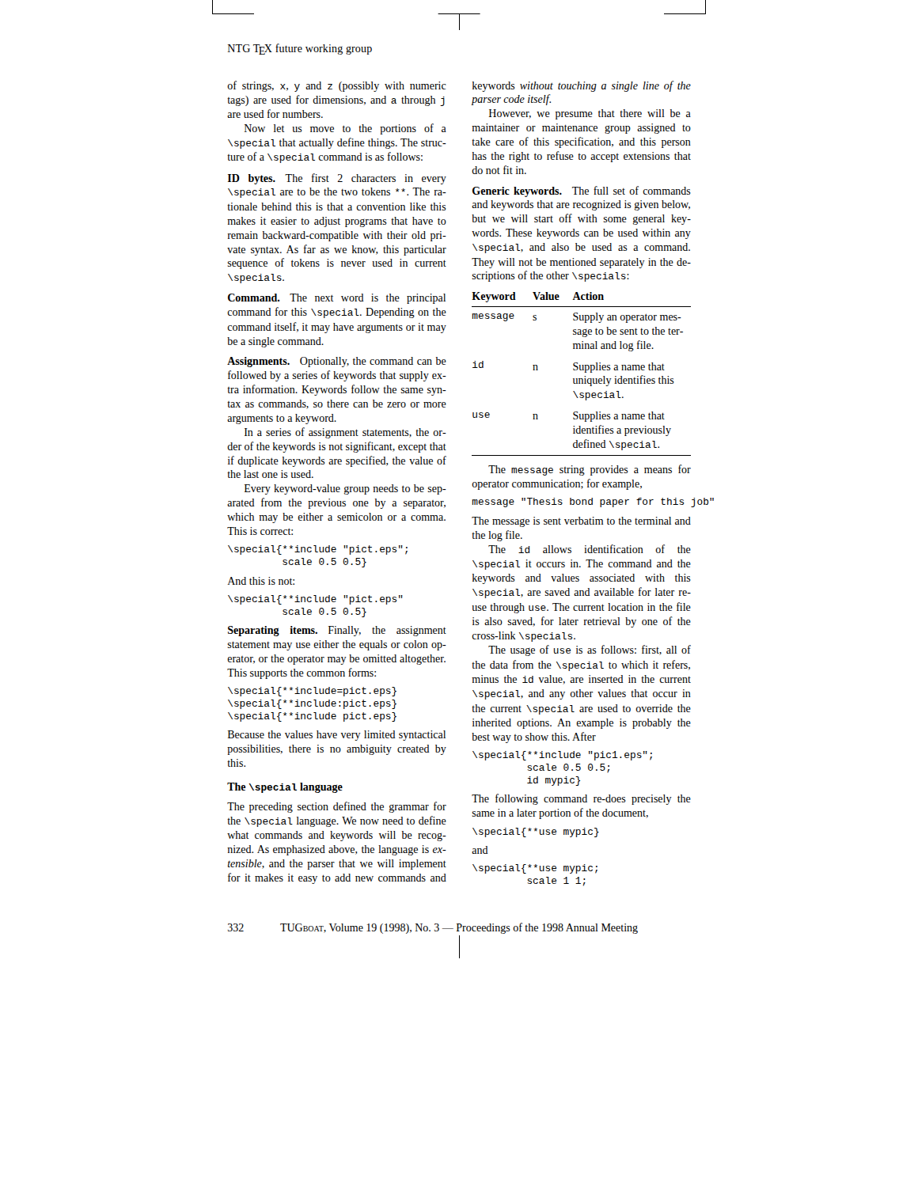NTG TEX future working group
of strings, x, y and z (possibly with numeric tags) are used for dimensions, and a through j are used for numbers.
Now let us move to the portions of a \special that actually define things. The structure of a \special command is as follows:
ID bytes. The first 2 characters in every \special are to be the two tokens **. The rationale behind this is that a convention like this makes it easier to adjust programs that have to remain backward-compatible with their old private syntax. As far as we know, this particular sequence of tokens is never used in current \specials.
Command. The next word is the principal command for this \special. Depending on the command itself, it may have arguments or it may be a single command.
Assignments. Optionally, the command can be followed by a series of keywords that supply extra information. Keywords follow the same syntax as commands, so there can be zero or more arguments to a keyword.
In a series of assignment statements, the order of the keywords is not significant, except that if duplicate keywords are specified, the value of the last one is used.
Every keyword-value group needs to be separated from the previous one by a separator, which may be either a semicolon or a comma. This is correct:
\special{**include "pict.eps";
         scale 0.5 0.5}
And this is not:
\special{**include "pict.eps"
         scale 0.5 0.5}
Separating items. Finally, the assignment statement may use either the equals or colon operator, or the operator may be omitted altogether. This supports the common forms:
\special{**include=pict.eps}
\special{**include:pict.eps}
\special{**include pict.eps}
Because the values have very limited syntactical possibilities, there is no ambiguity created by this.
The \special language
The preceding section defined the grammar for the \special language. We now need to define what commands and keywords will be recognized. As emphasized above, the language is extensible, and the parser that we will implement for it makes it easy to add new commands and keywords without touching a single line of the parser code itself.
However, we presume that there will be a maintainer or maintenance group assigned to take care of this specification, and this person has the right to refuse to accept extensions that do not fit in.
Generic keywords. The full set of commands and keywords that are recognized is given below, but we will start off with some general keywords. These keywords can be used within any \special, and also be used as a command. They will not be mentioned separately in the descriptions of the other \specials:
| Keyword | Value | Action |
| --- | --- | --- |
| message | s | Supply an operator message to be sent to the terminal and log file. |
| id | n | Supplies a name that uniquely identifies this \special . |
| use | n | Supplies a name that identifies a previously defined \special . |
The message string provides a means for operator communication; for example,
message "Thesis bond paper for this job"
The message is sent verbatim to the terminal and the log file.
The id allows identification of the \special it occurs in. The command and the keywords and values associated with this \special, are saved and available for later reuse through use. The current location in the file is also saved, for later retrieval by one of the cross-link \specials.
The usage of use is as follows: first, all of the data from the \special to which it refers, minus the id value, are inserted in the current \special, and any other values that occur in the current \special are used to override the inherited options. An example is probably the best way to show this. After
\special{**include "pic1.eps";
         scale 0.5 0.5;
         id mypic}
The following command re-does precisely the same in a later portion of the document,
\special{**use mypic}
and
\special{**use mypic;
         scale 1 1;
332 TUGboat, Volume 19 (1998), No. 3 — Proceedings of the 1998 Annual Meeting